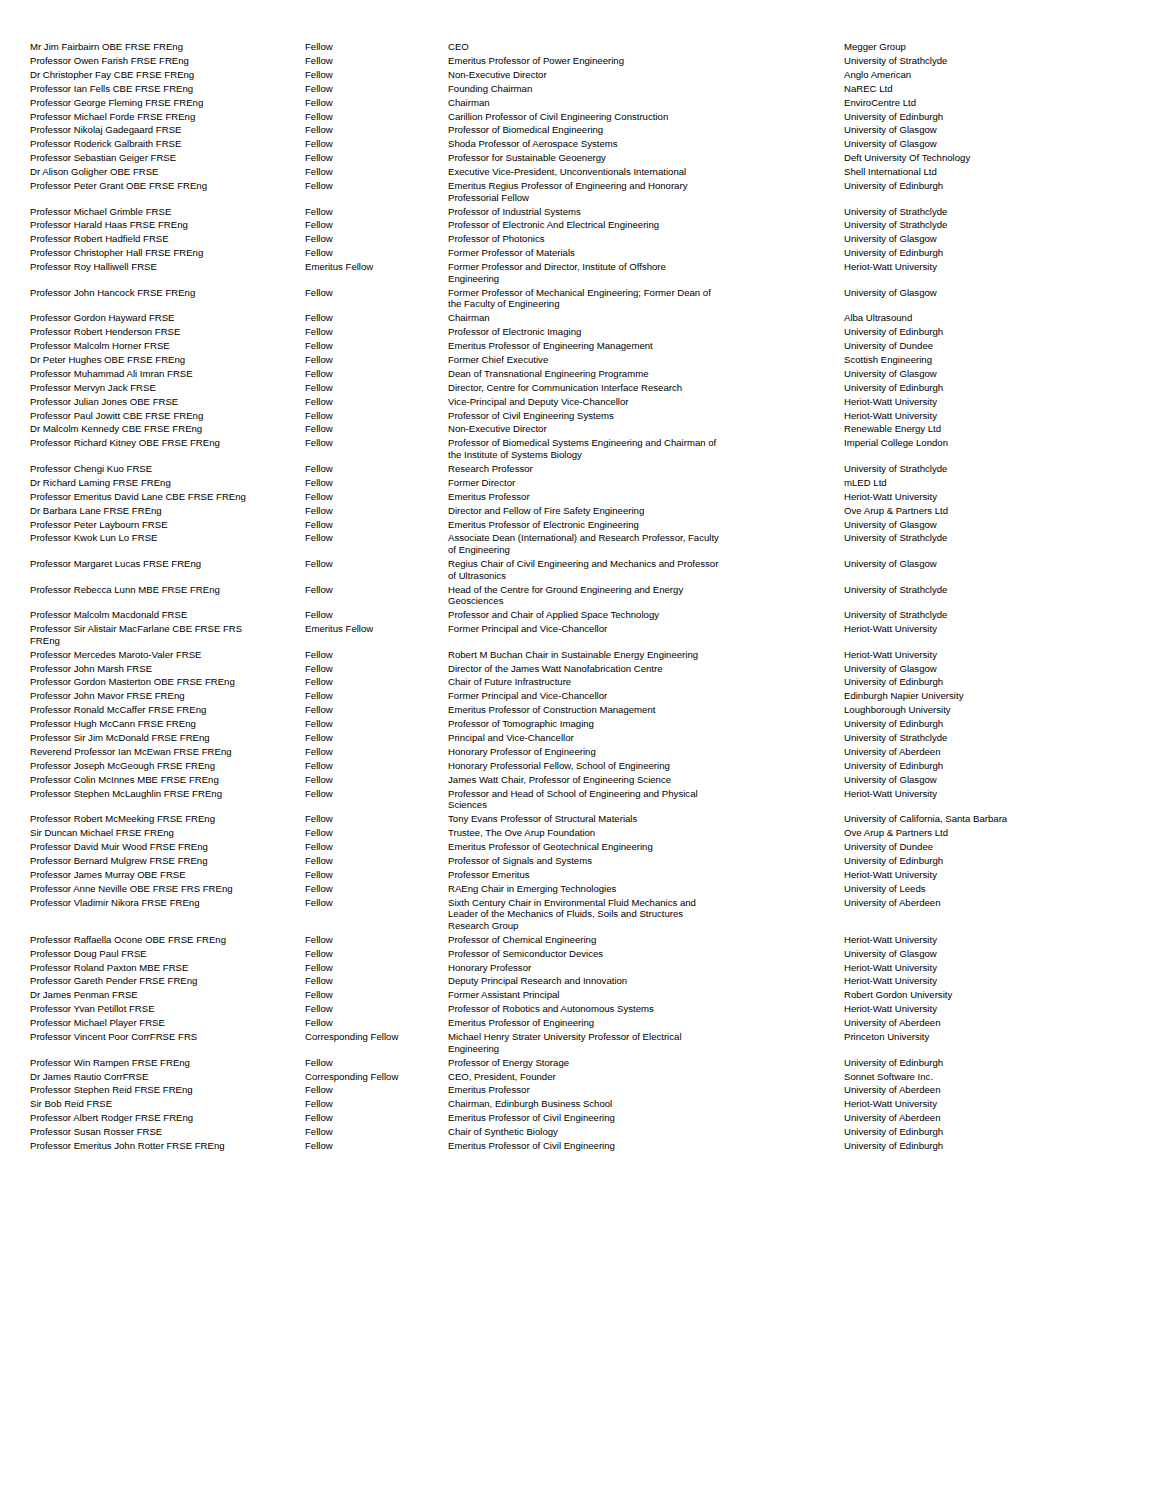| Mr Jim Fairbairn OBE FRSE FREng | Fellow | CEO | Megger Group |
| Professor Owen Farish FRSE FREng | Fellow | Emeritus Professor of Power Engineering | University of Strathclyde |
| Dr Christopher Fay CBE FRSE FREng | Fellow | Non-Executive Director | Anglo American |
| Professor Ian Fells CBE FRSE FREng | Fellow | Founding Chairman | NaREC Ltd |
| Professor George Fleming FRSE FREng | Fellow | Chairman | EnviroCentre Ltd |
| Professor Michael Forde FRSE FREng | Fellow | Carillion Professor of Civil Engineering Construction | University of Edinburgh |
| Professor Nikolaj Gadegaard FRSE | Fellow | Professor of Biomedical Engineering | University of Glasgow |
| Professor Roderick Galbraith FRSE | Fellow | Shoda Professor of Aerospace Systems | University of Glasgow |
| Professor Sebastian Geiger FRSE | Fellow | Professor for Sustainable Geoenergy | Deft University Of Technology |
| Dr Alison Goligher OBE FRSE | Fellow | Executive Vice-President, Unconventionals International | Shell International Ltd |
| Professor Peter Grant OBE FRSE FREng | Fellow | Emeritus Regius Professor of Engineering and Honorary Professorial Fellow | University of Edinburgh |
| Professor Michael Grimble FRSE | Fellow | Professor of Industrial Systems | University of Strathclyde |
| Professor Harald Haas FRSE FREng | Fellow | Professor of Electronic And Electrical Engineering | University of Strathclyde |
| Professor Robert Hadfield FRSE | Fellow | Professor of Photonics | University of Glasgow |
| Professor Christopher Hall FRSE FREng | Fellow | Former Professor of Materials | University of Edinburgh |
| Professor Roy Halliwell FRSE | Emeritus Fellow | Former Professor and Director, Institute of Offshore Engineering | Heriot-Watt University |
| Professor John Hancock FRSE FREng | Fellow | Former Professor of Mechanical Engineering; Former Dean of the Faculty of Engineering | University of Glasgow |
| Professor Gordon Hayward FRSE | Fellow | Chairman | Alba Ultrasound |
| Professor Robert Henderson FRSE | Fellow | Professor of Electronic Imaging | University of Edinburgh |
| Professor Malcolm Horner FRSE | Fellow | Emeritus Professor of Engineering Management | University of Dundee |
| Dr Peter Hughes OBE FRSE FREng | Fellow | Former Chief Executive | Scottish Engineering |
| Professor Muhammad Ali Imran FRSE | Fellow | Dean of Transnational Engineering Programme | University of Glasgow |
| Professor Mervyn Jack FRSE | Fellow | Director, Centre for Communication Interface Research | University of Edinburgh |
| Professor Julian Jones OBE FRSE | Fellow | Vice-Principal and Deputy Vice-Chancellor | Heriot-Watt University |
| Professor Paul Jowitt CBE FRSE FREng | Fellow | Professor of Civil Engineering Systems | Heriot-Watt University |
| Dr Malcolm Kennedy CBE FRSE FREng | Fellow | Non-Executive Director | Renewable Energy Ltd |
| Professor Richard Kitney OBE FRSE FREng | Fellow | Professor of Biomedical Systems Engineering and Chairman of the Institute of Systems Biology | Imperial College London |
| Professor Chengi Kuo FRSE | Fellow | Research Professor | University of Strathclyde |
| Dr Richard Laming FRSE FREng | Fellow | Former Director | mLED Ltd |
| Professor Emeritus David Lane CBE FRSE FREng | Fellow | Emeritus Professor | Heriot-Watt University |
| Dr Barbara Lane FRSE FREng | Fellow | Director and Fellow of Fire Safety Engineering | Ove Arup & Partners Ltd |
| Professor Peter Laybourn FRSE | Fellow | Emeritus Professor of Electronic Engineering | University of Glasgow |
| Professor Kwok Lun Lo FRSE | Fellow | Associate Dean (International) and Research Professor, Faculty of Engineering | University of Strathclyde |
| Professor Margaret Lucas FRSE FREng | Fellow | Regius Chair of Civil Engineering and Mechanics and Professor of Ultrasonics | University of Glasgow |
| Professor Rebecca Lunn MBE FRSE FREng | Fellow | Head of the Centre for Ground Engineering and Energy Geosciences | University of Strathclyde |
| Professor Malcolm Macdonald FRSE | Fellow | Professor and Chair of Applied Space Technology | University of Strathclyde |
| Professor Sir Alistair MacFarlane CBE FRSE FRS FREng | Emeritus Fellow | Former Principal and Vice-Chancellor | Heriot-Watt University |
| Professor Mercedes Maroto-Valer FRSE | Fellow | Robert M Buchan Chair in Sustainable Energy Engineering | Heriot-Watt University |
| Professor John Marsh FRSE | Fellow | Director of the James Watt Nanofabrication Centre | University of Glasgow |
| Professor Gordon Masterton OBE FRSE FREng | Fellow | Chair of Future Infrastructure | University of Edinburgh |
| Professor John Mavor FRSE FREng | Fellow | Former Principal and Vice-Chancellor | Edinburgh Napier University |
| Professor Ronald McCaffer FRSE FREng | Fellow | Emeritus Professor of Construction Management | Loughborough University |
| Professor Hugh McCann FRSE FREng | Fellow | Professor of Tomographic Imaging | University of Edinburgh |
| Professor Sir Jim McDonald FRSE FREng | Fellow | Principal and Vice-Chancellor | University of Strathclyde |
| Reverend Professor Ian McEwan FRSE FREng | Fellow | Honorary Professor of Engineering | University of Aberdeen |
| Professor Joseph McGeough FRSE FREng | Fellow | Honorary Professorial Fellow, School of Engineering | University of Edinburgh |
| Professor Colin McInnes MBE FRSE FREng | Fellow | James Watt Chair, Professor of Engineering Science | University of Glasgow |
| Professor Stephen McLaughlin FRSE FREng | Fellow | Professor and Head of School of Engineering and Physical Sciences | Heriot-Watt University |
| Professor Robert McMeeking FRSE FREng | Fellow | Tony Evans Professor of Structural Materials | University of California, Santa Barbara |
| Sir Duncan Michael FRSE FREng | Fellow | Trustee, The Ove Arup Foundation | Ove Arup & Partners Ltd |
| Professor David Muir Wood FRSE FREng | Fellow | Emeritus Professor of Geotechnical Engineering | University of Dundee |
| Professor Bernard Mulgrew FRSE FREng | Fellow | Professor of Signals and Systems | University of Edinburgh |
| Professor James Murray OBE FRSE | Fellow | Professor Emeritus | Heriot-Watt University |
| Professor Anne Neville OBE FRSE FRS FREng | Fellow | RAEng Chair in Emerging Technologies | University of Leeds |
| Professor Vladimir Nikora FRSE FREng | Fellow | Sixth Century Chair in Environmental Fluid Mechanics and Leader of the Mechanics of Fluids, Soils and Structures Research Group | University of Aberdeen |
| Professor Raffaella Ocone OBE FRSE FREng | Fellow | Professor of Chemical Engineering | Heriot-Watt University |
| Professor Doug Paul FRSE | Fellow | Professor of Semiconductor Devices | University of Glasgow |
| Professor Roland Paxton MBE FRSE | Fellow | Honorary Professor | Heriot-Watt University |
| Professor Gareth Pender FRSE FREng | Fellow | Deputy Principal Research and Innovation | Heriot-Watt University |
| Dr James Penman FRSE | Fellow | Former Assistant Principal | Robert Gordon University |
| Professor Yvan Petillot FRSE | Fellow | Professor of Robotics and Autonomous Systems | Heriot-Watt University |
| Professor Michael Player FRSE | Fellow | Emeritus Professor of Engineering | University of Aberdeen |
| Professor Vincent Poor CorrFRSE FRS | Corresponding Fellow | Michael Henry Strater University Professor of Electrical Engineering | Princeton University |
| Professor Win Rampen FRSE FREng | Fellow | Professor of Energy Storage | University of Edinburgh |
| Dr James Rautio CorrFRSE | Corresponding Fellow | CEO, President, Founder | Sonnet Software Inc. |
| Professor Stephen Reid FRSE FREng | Fellow | Emeritus Professor | University of Aberdeen |
| Sir Bob Reid FRSE | Fellow | Chairman, Edinburgh Business School | Heriot-Watt University |
| Professor Albert Rodger FRSE FREng | Fellow | Emeritus Professor of Civil Engineering | University of Aberdeen |
| Professor Susan Rosser FRSE | Fellow | Chair of Synthetic Biology | University of Edinburgh |
| Professor Emeritus John Rotter FRSE FREng | Fellow | Emeritus Professor of Civil Engineering | University of Edinburgh |